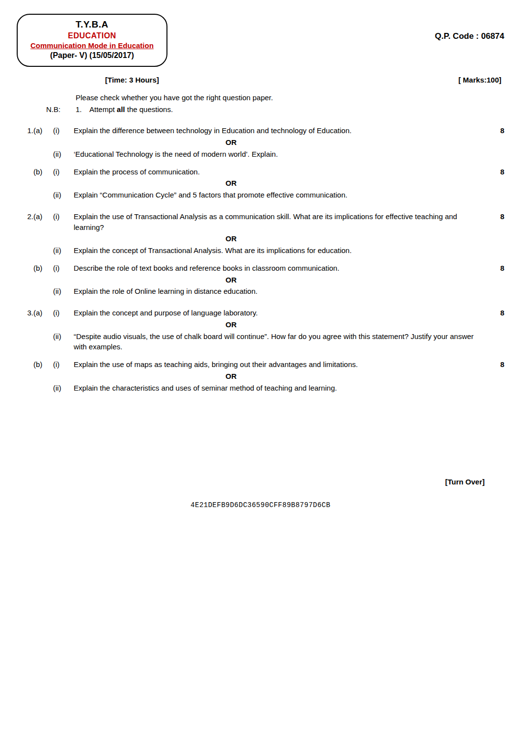T.Y.B.A
EDUCATION
Communication Mode in Education
(Paper- V) (15/05/2017)
Q.P. Code : 06874
[Time: 3 Hours] [ Marks:100]
Please check whether you have got the right question paper.
N.B:
1.
Attempt all the questions.
| 1. | (a) | (i) | Explain the difference between technology in Education and technology of Education. | 8 |
| OR |
| | | (ii) | ‘Educational Technology is the need of modern world’. Explain. | |
| | (b) | (i) | Explain the process of communication. | 8 |
| OR |
| | | (ii) | Explain “Communication Cycle” and 5 factors that promote effective communication. | |
| 2. | (a) | (i) | Explain the use of Transactional Analysis as a communication skill. What are its implications for effective teaching and learning? | 8 |
| OR |
| | | (ii) | Explain the concept of Transactional Analysis. What are its implications for education. | |
| | (b) | (i) | Describe the role of text books and reference books in classroom communication. | 8 |
| OR |
| | | (ii) | Explain the role of Online learning in distance education. | |
| 3. | (a) | (i) | Explain the concept and purpose of language laboratory. | 8 |
| OR |
| | | (ii) | “Despite audio visuals, the use of chalk board will continue”. How far do you agree with this statement? Justify your answer with examples. | |
| | (b) | (i) | Explain the use of maps as teaching aids, bringing out their advantages and limitations. | 8 |
| OR |
| | | (ii) | Explain the characteristics and uses of seminar method of teaching and learning. | |
[Turn Over]
4E21DEFB9D6DC36590CFF89B8797D6CB